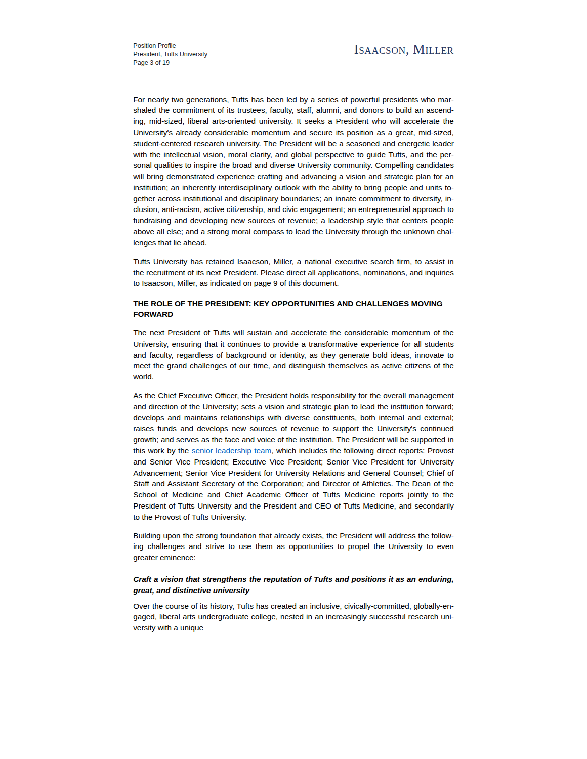Position Profile
President, Tufts University
Page 3 of 19
Isaacson, Miller
For nearly two generations, Tufts has been led by a series of powerful presidents who marshaled the commitment of its trustees, faculty, staff, alumni, and donors to build an ascending, mid-sized, liberal arts-oriented university. It seeks a President who will accelerate the University's already considerable momentum and secure its position as a great, mid-sized, student-centered research university. The President will be a seasoned and energetic leader with the intellectual vision, moral clarity, and global perspective to guide Tufts, and the personal qualities to inspire the broad and diverse University community. Compelling candidates will bring demonstrated experience crafting and advancing a vision and strategic plan for an institution; an inherently interdisciplinary outlook with the ability to bring people and units together across institutional and disciplinary boundaries; an innate commitment to diversity, inclusion, anti-racism, active citizenship, and civic engagement; an entrepreneurial approach to fundraising and developing new sources of revenue; a leadership style that centers people above all else; and a strong moral compass to lead the University through the unknown challenges that lie ahead.
Tufts University has retained Isaacson, Miller, a national executive search firm, to assist in the recruitment of its next President. Please direct all applications, nominations, and inquiries to Isaacson, Miller, as indicated on page 9 of this document.
THE ROLE OF THE PRESIDENT: KEY OPPORTUNITIES AND CHALLENGES MOVING FORWARD
The next President of Tufts will sustain and accelerate the considerable momentum of the University, ensuring that it continues to provide a transformative experience for all students and faculty, regardless of background or identity, as they generate bold ideas, innovate to meet the grand challenges of our time, and distinguish themselves as active citizens of the world.
As the Chief Executive Officer, the President holds responsibility for the overall management and direction of the University; sets a vision and strategic plan to lead the institution forward; develops and maintains relationships with diverse constituents, both internal and external; raises funds and develops new sources of revenue to support the University's continued growth; and serves as the face and voice of the institution. The President will be supported in this work by the senior leadership team, which includes the following direct reports: Provost and Senior Vice President; Executive Vice President; Senior Vice President for University Advancement; Senior Vice President for University Relations and General Counsel; Chief of Staff and Assistant Secretary of the Corporation; and Director of Athletics. The Dean of the School of Medicine and Chief Academic Officer of Tufts Medicine reports jointly to the President of Tufts University and the President and CEO of Tufts Medicine, and secondarily to the Provost of Tufts University.
Building upon the strong foundation that already exists, the President will address the following challenges and strive to use them as opportunities to propel the University to even greater eminence:
Craft a vision that strengthens the reputation of Tufts and positions it as an enduring, great, and distinctive university
Over the course of its history, Tufts has created an inclusive, civically-committed, globally-engaged, liberal arts undergraduate college, nested in an increasingly successful research university with a unique